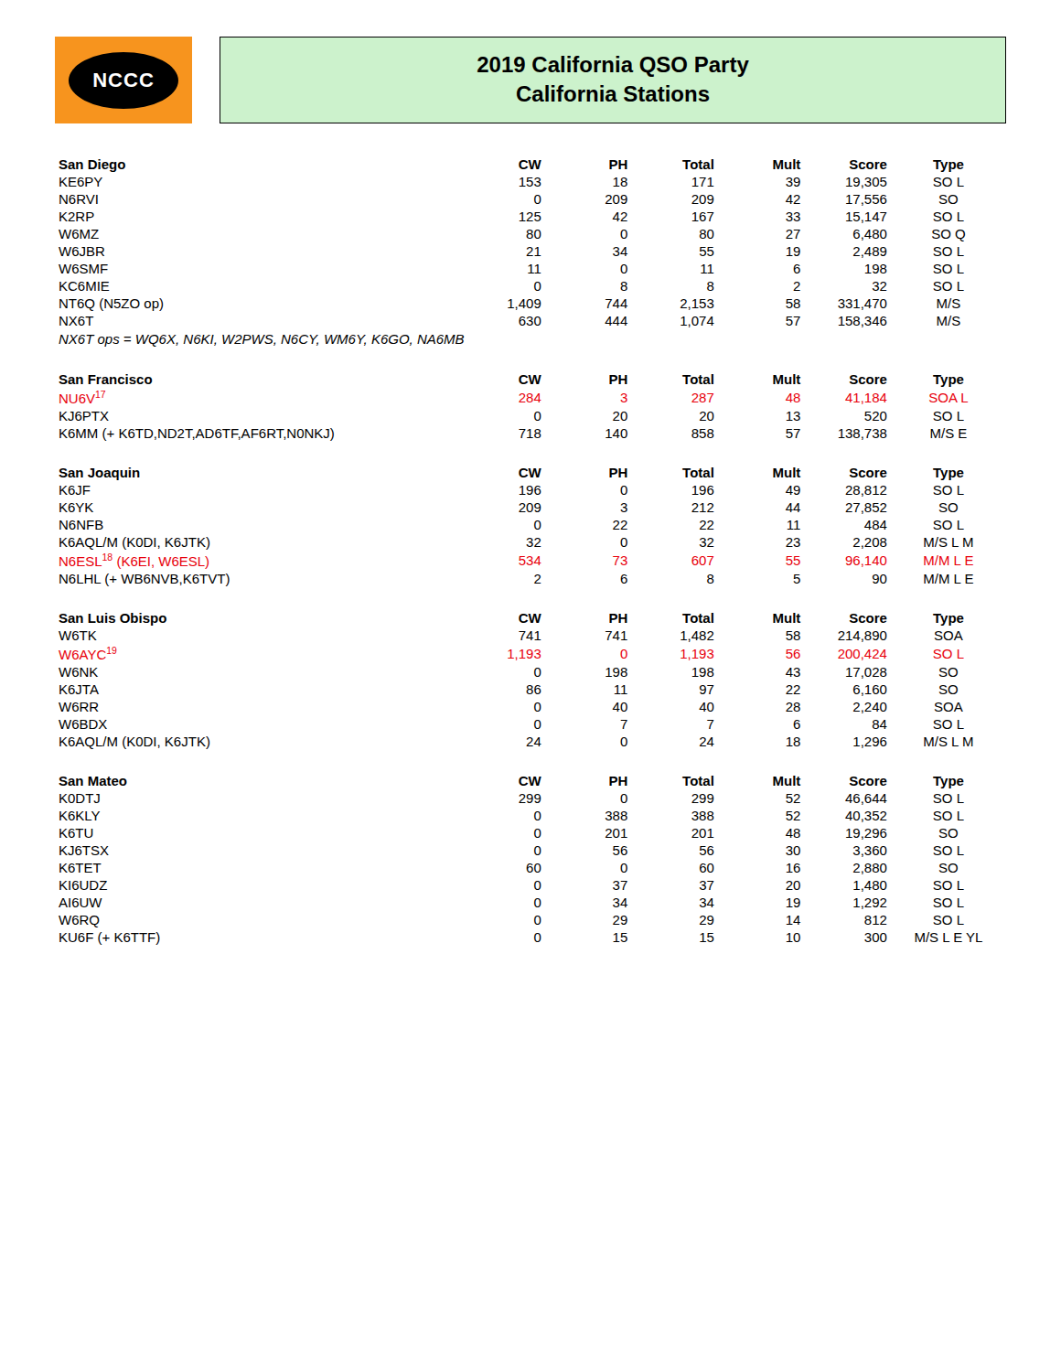NCCC
2019 California QSO Party
California Stations
| San Diego | CW | PH | Total | Mult | Score | Type |
| --- | --- | --- | --- | --- | --- | --- |
| KE6PY | 153 | 18 | 171 | 39 | 19,305 | SO L |
| N6RVI | 0 | 209 | 209 | 42 | 17,556 | SO |
| K2RP | 125 | 42 | 167 | 33 | 15,147 | SO L |
| W6MZ | 80 | 0 | 80 | 27 | 6,480 | SO Q |
| W6JBR | 21 | 34 | 55 | 19 | 2,489 | SO L |
| W6SMF | 11 | 0 | 11 | 6 | 198 | SO L |
| KC6MIE | 0 | 8 | 8 | 2 | 32 | SO L |
| NT6Q (N5ZO op) | 1,409 | 744 | 2,153 | 58 | 331,470 | M/S |
| NX6T | 630 | 444 | 1,074 | 57 | 158,346 | M/S |
| NX6T ops = WQ6X, N6KI, W2PWS, N6CY, WM6Y, K6GO, NA6MB |
| San Francisco | CW | PH | Total | Mult | Score | Type |
| --- | --- | --- | --- | --- | --- | --- |
| NU6V 17 | 284 | 3 | 287 | 48 | 41,184 | SOA L |
| KJ6PTX | 0 | 20 | 20 | 13 | 520 | SO L |
| K6MM (+ K6TD,ND2T,AD6TF,AF6RT,N0NKJ) | 718 | 140 | 858 | 57 | 138,738 | M/S E |
| San Joaquin | CW | PH | Total | Mult | Score | Type |
| --- | --- | --- | --- | --- | --- | --- |
| K6JF | 196 | 0 | 196 | 49 | 28,812 | SO L |
| K6YK | 209 | 3 | 212 | 44 | 27,852 | SO |
| N6NFB | 0 | 22 | 22 | 11 | 484 | SO L |
| K6AQL/M (K0DI, K6JTK) | 32 | 0 | 32 | 23 | 2,208 | M/S L M |
| N6ESL 18 (K6EI, W6ESL) | 534 | 73 | 607 | 55 | 96,140 | M/M L E |
| N6LHL (+ WB6NVB,K6TVT) | 2 | 6 | 8 | 5 | 90 | M/M L E |
| San Luis Obispo | CW | PH | Total | Mult | Score | Type |
| --- | --- | --- | --- | --- | --- | --- |
| W6TK | 741 | 741 | 1,482 | 58 | 214,890 | SOA |
| W6AYC 19 | 1,193 | 0 | 1,193 | 56 | 200,424 | SO L |
| W6NK | 0 | 198 | 198 | 43 | 17,028 | SO |
| K6JTA | 86 | 11 | 97 | 22 | 6,160 | SO |
| W6RR | 0 | 40 | 40 | 28 | 2,240 | SOA |
| W6BDX | 0 | 7 | 7 | 6 | 84 | SO L |
| K6AQL/M (K0DI, K6JTK) | 24 | 0 | 24 | 18 | 1,296 | M/S L M |
| San Mateo | CW | PH | Total | Mult | Score | Type |
| --- | --- | --- | --- | --- | --- | --- |
| K0DTJ | 299 | 0 | 299 | 52 | 46,644 | SO L |
| K6KLY | 0 | 388 | 388 | 52 | 40,352 | SO L |
| K6TU | 0 | 201 | 201 | 48 | 19,296 | SO |
| KJ6TSX | 0 | 56 | 56 | 30 | 3,360 | SO L |
| K6TET | 60 | 0 | 60 | 16 | 2,880 | SO |
| KI6UDZ | 0 | 37 | 37 | 20 | 1,480 | SO L |
| AI6UW | 0 | 34 | 34 | 19 | 1,292 | SO L |
| W6RQ | 0 | 29 | 29 | 14 | 812 | SO L |
| KU6F (+ K6TTF) | 0 | 15 | 15 | 10 | 300 | M/S L E YL |